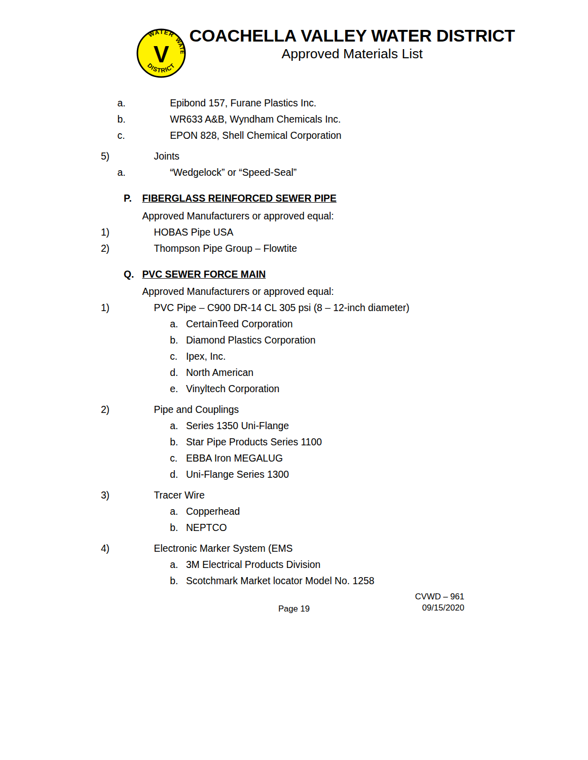WATER WATER DISTRICT V
COACHELLA VALLEY WATER DISTRICT
Approved Materials List
a. Epibond 157, Furane Plastics Inc.
b. WR633 A&B, Wyndham Chemicals Inc.
c. EPON 828, Shell Chemical Corporation
5) Joints
a.“Wedgelock” or “Speed-Seal”
P. FIBERGLASS REINFORCED SEWER PIPE
Approved Manufacturers or approved equal:
1) HOBAS Pipe USA
2) Thompson Pipe Group – Flowtite
Q. PVC SEWER FORCE MAIN
Approved Manufacturers or approved equal:
1) PVC Pipe – C900 DR-14 CL 305 psi (8 – 12-inch diameter)
a. CertainTeed Corporation
b. Diamond Plastics Corporation
c. Ipex, Inc.
d. North American
e. Vinyltech Corporation
2) Pipe and Couplings
a. Series 1350 Uni-Flange
b. Star Pipe Products Series 1100
c. EBBA Iron MEGALUG
d. Uni-Flange Series 1300
3) Tracer Wire
a. Copperhead
b. NEPTCO
4) Electronic Marker System (EMS
a. 3M Electrical Products Division
b. Scotchmark Market locator Model No. 1258
Page 19
CVWD – 961
09/15/2020